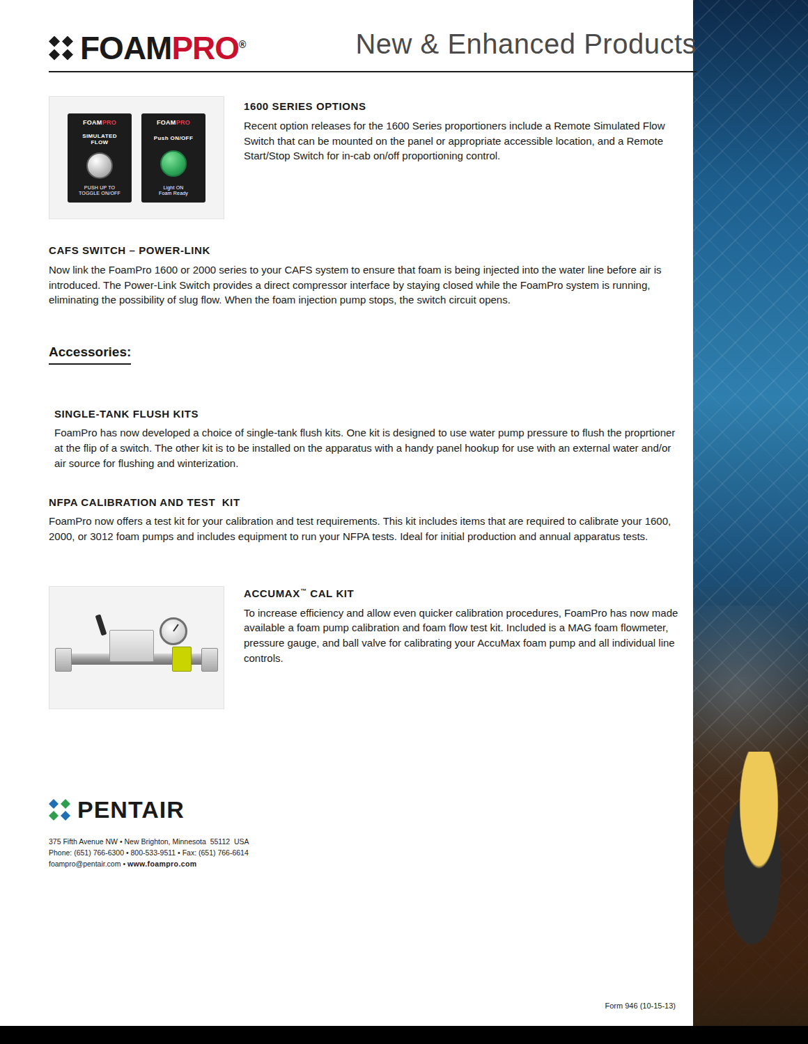FOAM PRO®
New & Enhanced Products
FOAMPRO
SIMULATED
FLOW
PUSH UP TO
TOGGLE ON/OFF
FOAMPRO
Push ON/OFF
Light ON
Foam Ready
1600 Series Options
Recent option releases for the 1600 Series proportioners include a Remote Simulated Flow Switch that can be mounted on the panel or appropriate accessible location, and a Remote Start/Stop Switch for in-cab on/off proportioning control.
CAFS Switch – Power-Link
Now link the FoamPro 1600 or 2000 series to your CAFS system to ensure that foam is being injected into the water line before air is introduced. The Power-Link Switch provides a direct compressor interface by staying closed while the FoamPro system is running, eliminating the possibility of slug flow. When the foam injection pump stops, the switch circuit opens.
Accessories:
Single-Tank Flush Kits
FoamPro has now developed a choice of single-tank flush kits. One kit is designed to use water pump pressure to flush the proprtioner at the flip of a switch. The other kit is to be installed on the apparatus with a handy panel hookup for use with an external water and/or air source for flushing and winterization.
NFPA Calibration and Test Kit
FoamPro now offers a test kit for your calibration and test requirements. This kit includes items that are required to calibrate your 1600, 2000, or 3012 foam pumps and includes equipment to run your NFPA tests. Ideal for initial production and annual apparatus tests.
AccuMax™ Cal Kit
To increase efficiency and allow even quicker calibration procedures, FoamPro has now made available a foam pump calibration and foam flow test kit. Included is a MAG foam flowmeter, pressure gauge, and ball valve for calibrating your AccuMax foam pump and all individual line controls.
PENTAIR
375 Fifth Avenue NW • New Brighton, Minnesota 55112 USA
Phone: (651) 766-6300 • 800-533-9511 • Fax: (651) 766-6614
foampro@pentair.com • www.foampro.com
Form 946 (10-15-13)